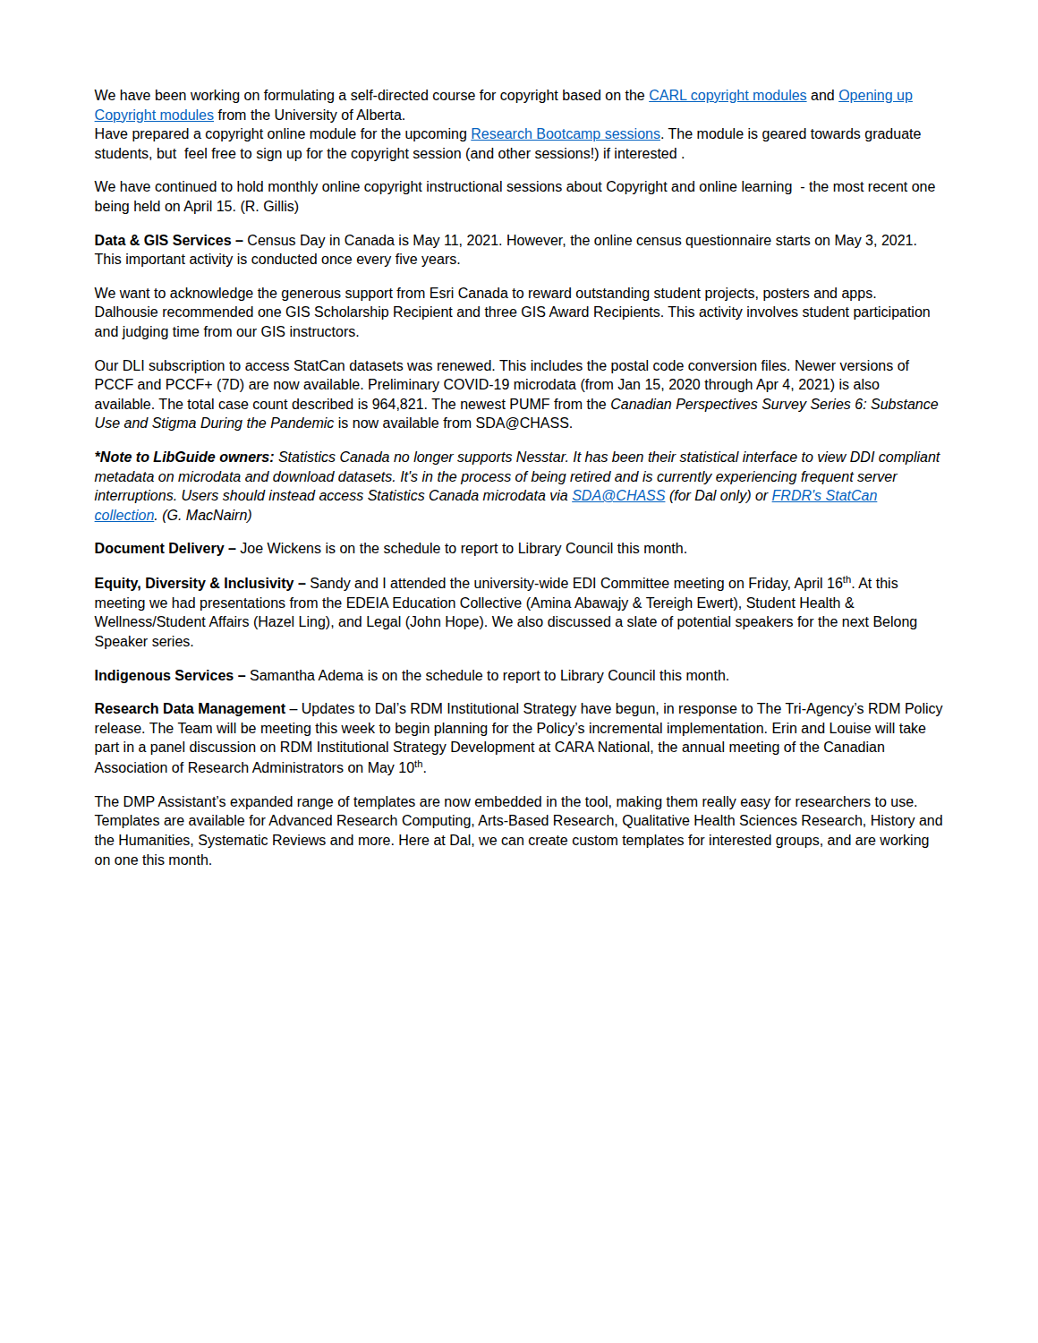We have been working on formulating a self-directed course for copyright based on the CARL copyright modules and Opening up Copyright modules from the University of Alberta.
Have prepared a copyright online module for the upcoming Research Bootcamp sessions. The module is geared towards graduate students, but feel free to sign up for the copyright session (and other sessions!) if interested .
We have continued to hold monthly online copyright instructional sessions about Copyright and online learning - the most recent one being held on April 15. (R. Gillis)
Data & GIS Services – Census Day in Canada is May 11, 2021. However, the online census questionnaire starts on May 3, 2021. This important activity is conducted once every five years.
We want to acknowledge the generous support from Esri Canada to reward outstanding student projects, posters and apps. Dalhousie recommended one GIS Scholarship Recipient and three GIS Award Recipients. This activity involves student participation and judging time from our GIS instructors.
Our DLI subscription to access StatCan datasets was renewed. This includes the postal code conversion files. Newer versions of PCCF and PCCF+ (7D) are now available. Preliminary COVID-19 microdata (from Jan 15, 2020 through Apr 4, 2021) is also available. The total case count described is 964,821. The newest PUMF from the Canadian Perspectives Survey Series 6: Substance Use and Stigma During the Pandemic is now available from SDA@CHASS.
*Note to LibGuide owners: Statistics Canada no longer supports Nesstar. It has been their statistical interface to view DDI compliant metadata on microdata and download datasets. It's in the process of being retired and is currently experiencing frequent server interruptions. Users should instead access Statistics Canada microdata via SDA@CHASS (for Dal only) or FRDR's StatCan collection. (G. MacNairn)
Document Delivery – Joe Wickens is on the schedule to report to Library Council this month.
Equity, Diversity & Inclusivity – Sandy and I attended the university-wide EDI Committee meeting on Friday, April 16th. At this meeting we had presentations from the EDEIA Education Collective (Amina Abawajy & Tereigh Ewert), Student Health & Wellness/Student Affairs (Hazel Ling), and Legal (John Hope). We also discussed a slate of potential speakers for the next Belong Speaker series.
Indigenous Services – Samantha Adema is on the schedule to report to Library Council this month.
Research Data Management – Updates to Dal’s RDM Institutional Strategy have begun, in response to The Tri-Agency’s RDM Policy release. The Team will be meeting this week to begin planning for the Policy’s incremental implementation. Erin and Louise will take part in a panel discussion on RDM Institutional Strategy Development at CARA National, the annual meeting of the Canadian Association of Research Administrators on May 10th.
The DMP Assistant’s expanded range of templates are now embedded in the tool, making them really easy for researchers to use. Templates are available for Advanced Research Computing, Arts-Based Research, Qualitative Health Sciences Research, History and the Humanities, Systematic Reviews and more. Here at Dal, we can create custom templates for interested groups, and are working on one this month.